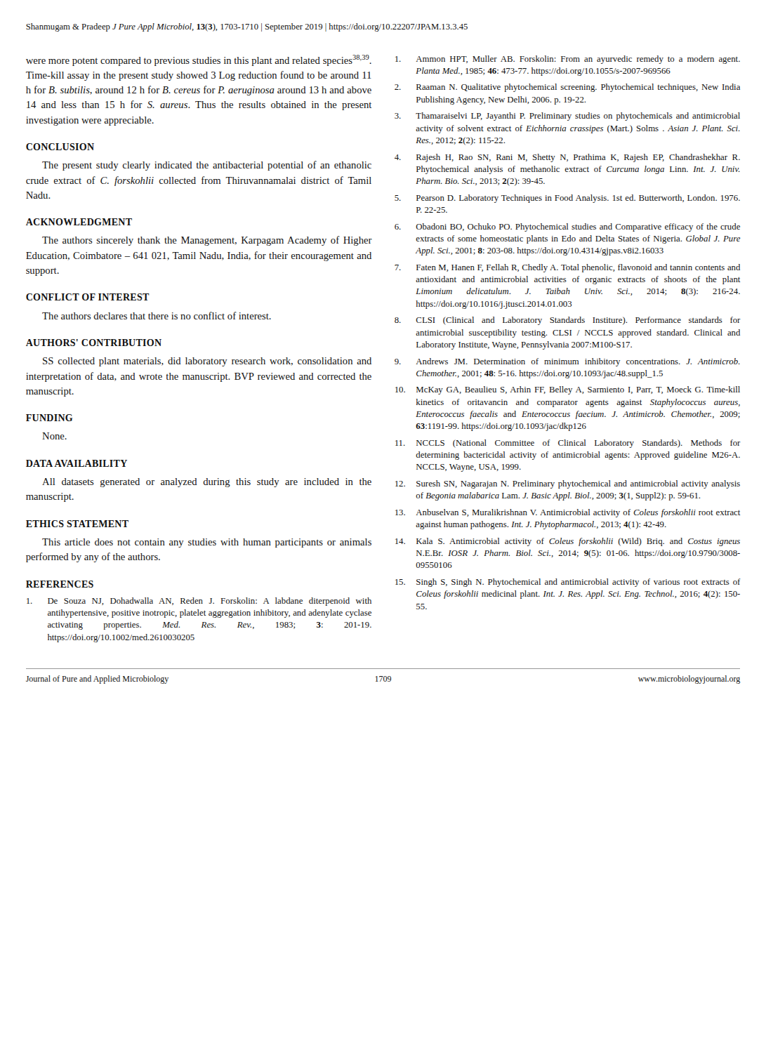Shanmugam & Pradeep J Pure Appl Microbiol, 13(3), 1703-1710 | September 2019 | https://doi.org/10.22207/JPAM.13.3.45
were more potent compared to previous studies in this plant and related species38,39. Time-kill assay in the present study showed 3 Log reduction found to be around 11 h for B. subtilis, around 12 h for B. cereus for P. aeruginosa around 13 h and above 14 and less than 15 h for S. aureus. Thus the results obtained in the present investigation were appreciable.
Conclusion
The present study clearly indicated the antibacterial potential of an ethanolic crude extract of C. forskohlii collected from Thiruvannamalai district of Tamil Nadu.
Acknowledgment
The authors sincerely thank the Management, Karpagam Academy of Higher Education, Coimbatore – 641 021, Tamil Nadu, India, for their encouragement and support.
Conflict of Interest
The authors declares that there is no conflict of interest.
Authors' Contribution
SS collected plant materials, did laboratory research work, consolidation and interpretation of data, and wrote the manuscript. BVP reviewed and corrected the manuscript.
Funding
None.
Data Availability
All datasets generated or analyzed during this study are included in the manuscript.
Ethics Statement
This article does not contain any studies with human participants or animals performed by any of the authors.
References
De Souza NJ, Dohadwalla AN, Reden J. Forskolin: A labdane diterpenoid with antihypertensive, positive inotropic, platelet aggregation inhibitory, and adenylate cyclase activating properties. Med. Res. Rev., 1983; 3: 201-19. https://doi.org/10.1002/med.2610030205
Ammon HPT, Muller AB. Forskolin: From an ayurvedic remedy to a modern agent. Planta Med., 1985; 46: 473-77. https://doi.org/10.1055/s-2007-969566
Raaman N. Qualitative phytochemical screening. Phytochemical techniques, New India Publishing Agency, New Delhi, 2006. p. 19-22.
Thamaraiselvi LP, Jayanthi P. Preliminary studies on phytochemicals and antimicrobial activity of solvent extract of Eichhornia crassipes (Mart.) Solms . Asian J. Plant. Sci. Res., 2012; 2(2): 115-22.
Rajesh H, Rao SN, Rani M, Shetty N, Prathima K, Rajesh EP, Chandrashekhar R. Phytochemical analysis of methanolic extract of Curcuma longa Linn. Int. J. Univ. Pharm. Bio. Sci., 2013; 2(2): 39-45.
Pearson D. Laboratory Techniques in Food Analysis. 1st ed. Butterworth, London. 1976. P. 22-25.
Obadoni BO, Ochuko PO. Phytochemical studies and Comparative efficacy of the crude extracts of some homeostatic plants in Edo and Delta States of Nigeria. Global J. Pure Appl. Sci., 2001; 8: 203-08. https://doi.org/10.4314/gjpas.v8i2.16033
Faten M, Hanen F, Fellah R, Chedly A. Total phenolic, flavonoid and tannin contents and antioxidant and antimicrobial activities of organic extracts of shoots of the plant Limonium delicatulum. J. Taibah Univ. Sci., 2014; 8(3): 216-24. https://doi.org/10.1016/j.jtusci.2014.01.003
CLSI (Clinical and Laboratory Standards Institure). Performance standards for antimicrobial susceptibility testing. CLSI / NCCLS approved standard. Clinical and Laboratory Institute, Wayne, Pennsylvania 2007:M100-S17.
Andrews JM. Determination of minimum inhibitory concentrations. J. Antimicrob. Chemother., 2001; 48: 5-16. https://doi.org/10.1093/jac/48.suppl_1.5
McKay GA, Beaulieu S, Arhin FF, Belley A, Sarmiento I, Parr, T, Moeck G. Time-kill kinetics of oritavancin and comparator agents against Staphylococcus aureus, Enterococcus faecalis and Enterococcus faecium. J. Antimicrob. Chemother., 2009; 63:1191-99. https://doi.org/10.1093/jac/dkp126
NCCLS (National Committee of Clinical Laboratory Standards). Methods for determining bactericidal activity of antimicrobial agents: Approved guideline M26-A. NCCLS, Wayne, USA, 1999.
Suresh SN, Nagarajan N. Preliminary phytochemical and antimicrobial activity analysis of Begonia malabarica Lam. J. Basic Appl. Biol., 2009; 3(1, Suppl2): p. 59-61.
Anbuselvan S, Muralikrishnan V. Antimicrobial activity of Coleus forskohlii root extract against human pathogens. Int. J. Phytopharmacol., 2013; 4(1): 42-49.
Kala S. Antimicrobial activity of Coleus forskohlii (Wild) Briq. and Costus igneus N.E.Br. IOSR J. Pharm. Biol. Sci., 2014; 9(5): 01-06. https://doi.org/10.9790/3008-09550106
Singh S, Singh N. Phytochemical and antimicrobial activity of various root extracts of Coleus forskohlii medicinal plant. Int. J. Res. Appl. Sci. Eng. Technol., 2016; 4(2): 150-55.
Journal of Pure and Applied Microbiology
1709
www.microbiologyjournal.org